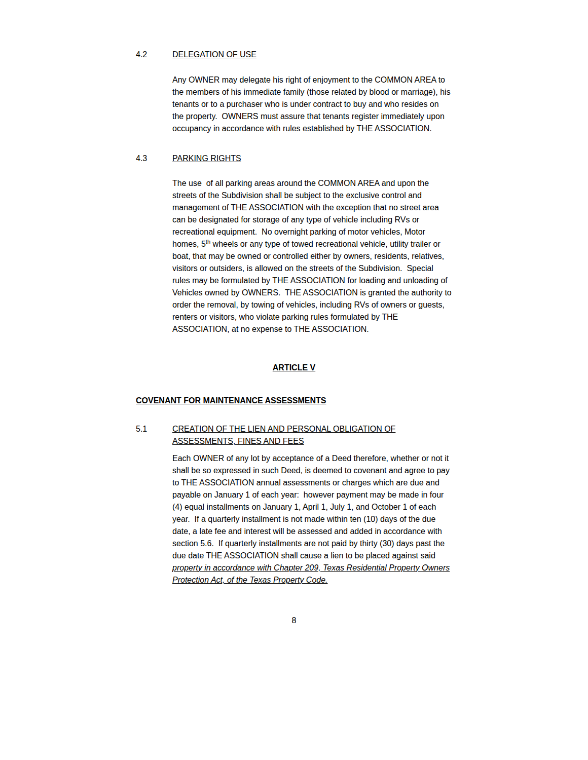4.2 DELEGATION OF USE
Any OWNER may delegate his right of enjoyment to the COMMON AREA to the members of his immediate family (those related by blood or marriage), his tenants or to a purchaser who is under contract to buy and who resides on the property. OWNERS must assure that tenants register immediately upon occupancy in accordance with rules established by THE ASSOCIATION.
4.3 PARKING RIGHTS
The use of all parking areas around the COMMON AREA and upon the streets of the Subdivision shall be subject to the exclusive control and management of THE ASSOCIATION with the exception that no street area can be designated for storage of any type of vehicle including RVs or recreational equipment. No overnight parking of motor vehicles, Motor homes, 5th wheels or any type of towed recreational vehicle, utility trailer or boat, that may be owned or controlled either by owners, residents, relatives, visitors or outsiders, is allowed on the streets of the Subdivision. Special rules may be formulated by THE ASSOCIATION for loading and unloading of Vehicles owned by OWNERS. THE ASSOCIATION is granted the authority to order the removal, by towing of vehicles, including RVs of owners or guests, renters or visitors, who violate parking rules formulated by THE ASSOCIATION, at no expense to THE ASSOCIATION.
ARTICLE V
COVENANT FOR MAINTENANCE ASSESSMENTS
5.1 CREATION OF THE LIEN AND PERSONAL OBLIGATION OF ASSESSMENTS, FINES AND FEES
Each OWNER of any lot by acceptance of a Deed therefore, whether or not it shall be so expressed in such Deed, is deemed to covenant and agree to pay to THE ASSOCIATION annual assessments or charges which are due and payable on January 1 of each year: however payment may be made in four (4) equal installments on January 1, April 1, July 1, and October 1 of each year. If a quarterly installment is not made within ten (10) days of the due date, a late fee and interest will be assessed and added in accordance with section 5.6. If quarterly installments are not paid by thirty (30) days past the due date THE ASSOCIATION shall cause a lien to be placed against said property in accordance with Chapter 209, Texas Residential Property Owners Protection Act, of the Texas Property Code.
8